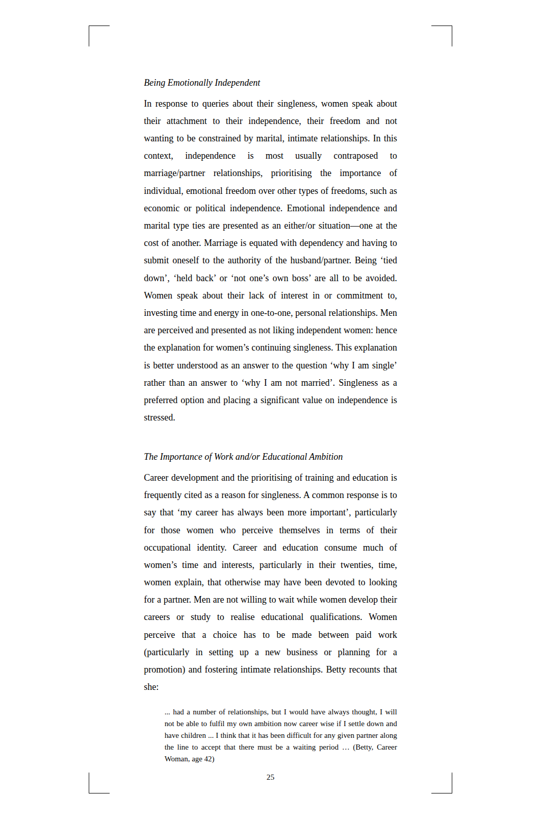Being Emotionally Independent
In response to queries about their singleness, women speak about their attachment to their independence, their freedom and not wanting to be constrained by marital, intimate relationships. In this context, independence is most usually contraposed to marriage/partner relationships, prioritising the importance of individual, emotional freedom over other types of freedoms, such as economic or political independence. Emotional independence and marital type ties are presented as an either/or situation—one at the cost of another. Marriage is equated with dependency and having to submit oneself to the authority of the husband/partner. Being ‘tied down’, ‘held back’ or ‘not one’s own boss’ are all to be avoided. Women speak about their lack of interest in or commitment to, investing time and energy in one-to-one, personal relationships. Men are perceived and presented as not liking independent women: hence the explanation for women’s continuing singleness. This explanation is better understood as an answer to the question ‘why I am single’ rather than an answer to ‘why I am not married’. Singleness as a preferred option and placing a significant value on independence is stressed.
The Importance of Work and/or Educational Ambition
Career development and the prioritising of training and education is frequently cited as a reason for singleness. A common response is to say that ‘my career has always been more important’, particularly for those women who perceive themselves in terms of their occupational identity. Career and education consume much of women’s time and interests, particularly in their twenties, time, women explain, that otherwise may have been devoted to looking for a partner. Men are not willing to wait while women develop their careers or study to realise educational qualifications. Women perceive that a choice has to be made between paid work (particularly in setting up a new business or planning for a promotion) and fostering intimate relationships. Betty recounts that she:
... had a number of relationships, but I would have always thought, I will not be able to fulfil my own ambition now career wise if I settle down and have children ... I think that it has been difficult for any given partner along the line to accept that there must be a waiting period … (Betty, Career Woman, age 42)
25